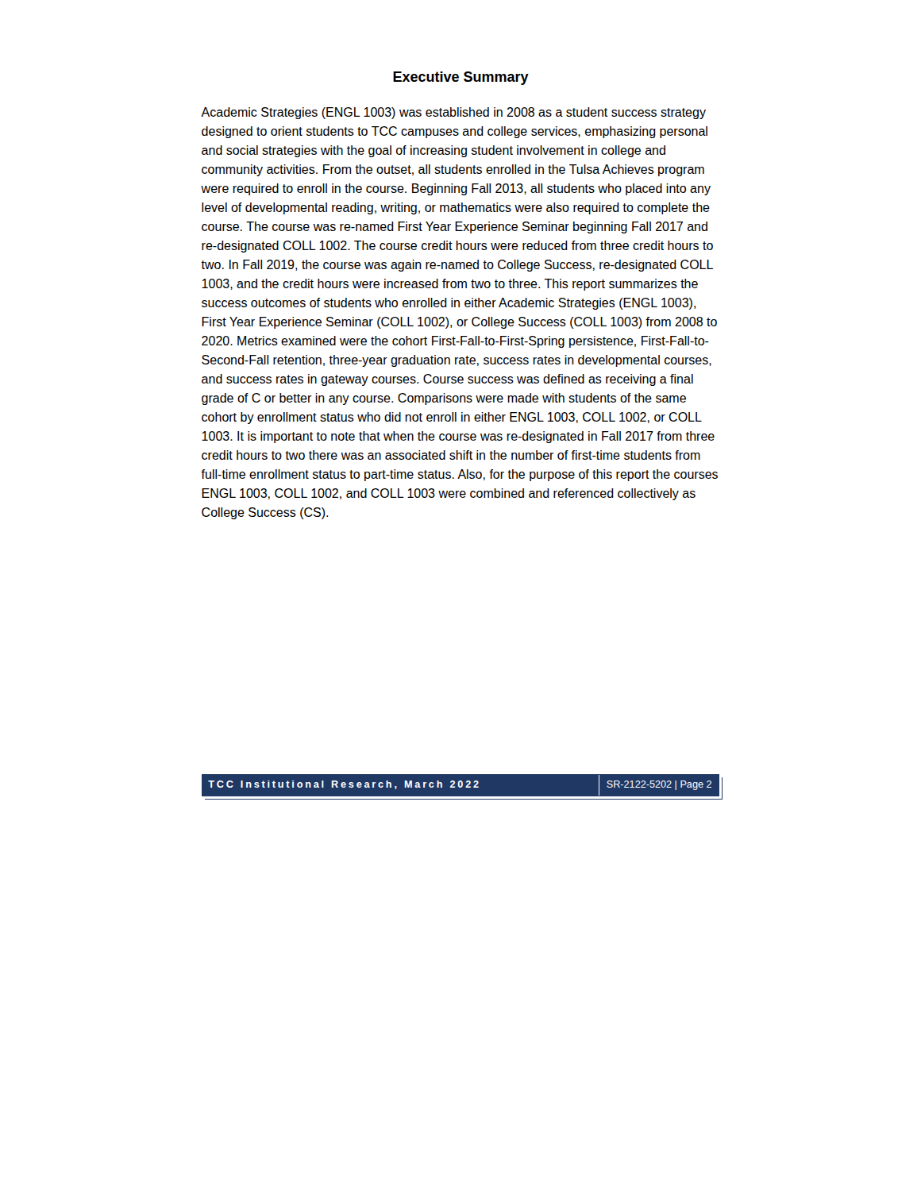Executive Summary
Academic Strategies (ENGL 1003) was established in 2008 as a student success strategy designed to orient students to TCC campuses and college services, emphasizing personal and social strategies with the goal of increasing student involvement in college and community activities. From the outset, all students enrolled in the Tulsa Achieves program were required to enroll in the course. Beginning Fall 2013, all students who placed into any level of developmental reading, writing, or mathematics were also required to complete the course. The course was re-named First Year Experience Seminar beginning Fall 2017 and re-designated COLL 1002. The course credit hours were reduced from three credit hours to two. In Fall 2019, the course was again re-named to College Success, re-designated COLL 1003, and the credit hours were increased from two to three. This report summarizes the success outcomes of students who enrolled in either Academic Strategies (ENGL 1003), First Year Experience Seminar (COLL 1002), or College Success (COLL 1003) from 2008 to 2020. Metrics examined were the cohort First-Fall-to-First-Spring persistence, First-Fall-to-Second-Fall retention, three-year graduation rate, success rates in developmental courses, and success rates in gateway courses. Course success was defined as receiving a final grade of C or better in any course. Comparisons were made with students of the same cohort by enrollment status who did not enroll in either ENGL 1003, COLL 1002, or COLL 1003. It is important to note that when the course was re-designated in Fall 2017 from three credit hours to two there was an associated shift in the number of first-time students from full-time enrollment status to part-time status. Also, for the purpose of this report the courses ENGL 1003, COLL 1002, and COLL 1003 were combined and referenced collectively as College Success (CS).
TCC Institutional Research, March 2022
SR-2122-5202 | Page 2